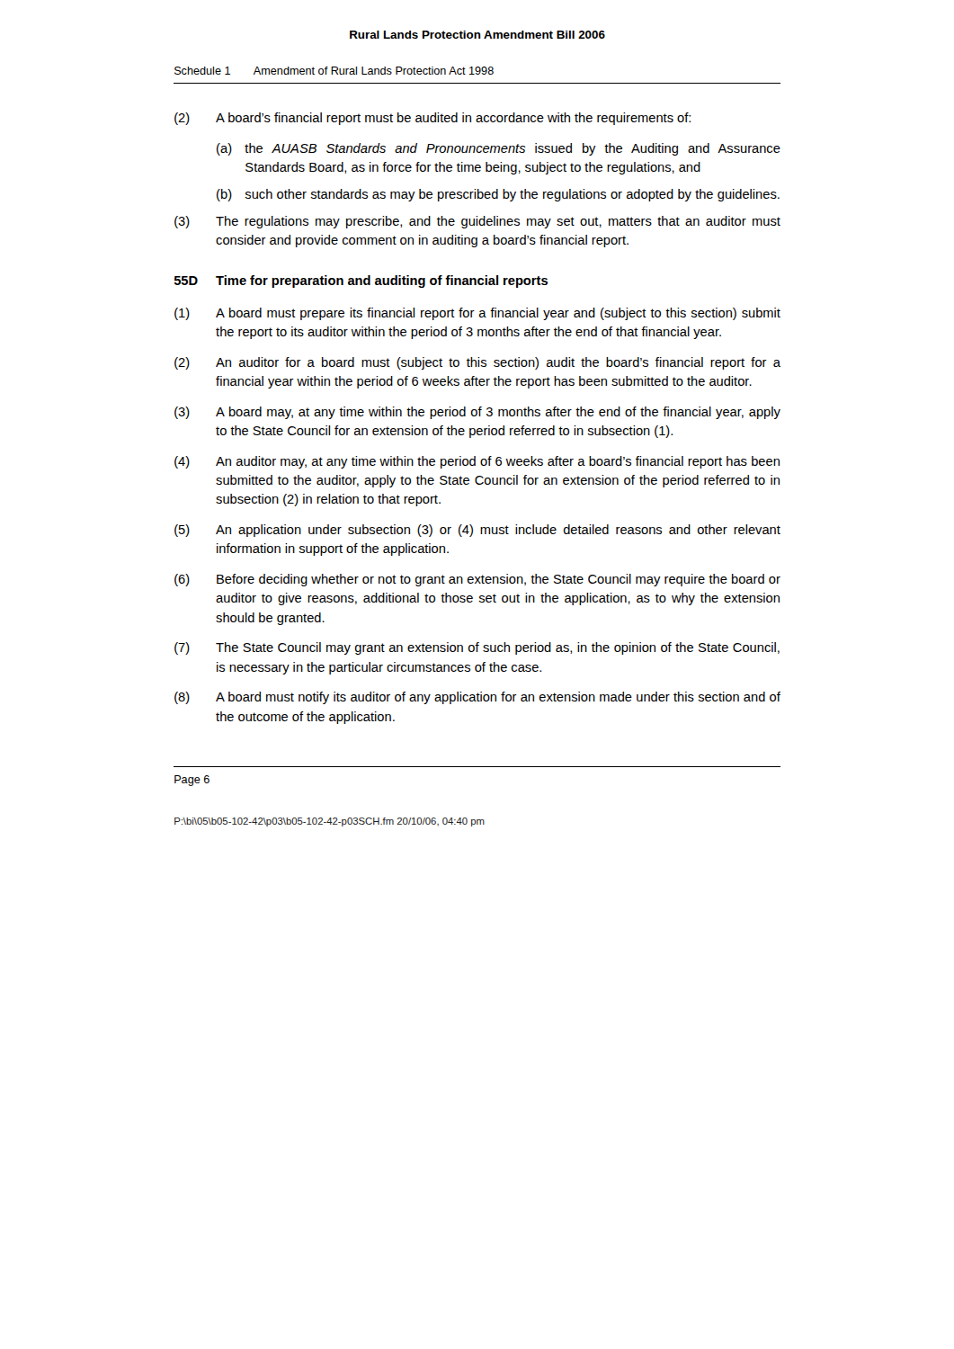Rural Lands Protection Amendment Bill 2006
Schedule 1 Amendment of Rural Lands Protection Act 1998
(2)
A board’s financial report must be audited in accordance with the requirements of:
(a)
the AUASB Standards and Pronouncements issued by the Auditing and Assurance Standards Board, as in force for the time being, subject to the regulations, and
(b)
such other standards as may be prescribed by the regulations or adopted by the guidelines.
(3)
The regulations may prescribe, and the guidelines may set out, matters that an auditor must consider and provide comment on in auditing a board’s financial report.
55D
Time for preparation and auditing of financial reports
(1)
A board must prepare its financial report for a financial year and (subject to this section) submit the report to its auditor within the period of 3 months after the end of that financial year.
(2)
An auditor for a board must (subject to this section) audit the board’s financial report for a financial year within the period of 6 weeks after the report has been submitted to the auditor.
(3)
A board may, at any time within the period of 3 months after the end of the financial year, apply to the State Council for an extension of the period referred to in subsection (1).
(4)
An auditor may, at any time within the period of 6 weeks after a board’s financial report has been submitted to the auditor, apply to the State Council for an extension of the period referred to in subsection (2) in relation to that report.
(5)
An application under subsection (3) or (4) must include detailed reasons and other relevant information in support of the application.
(6)
Before deciding whether or not to grant an extension, the State Council may require the board or auditor to give reasons, additional to those set out in the application, as to why the extension should be granted.
(7)
The State Council may grant an extension of such period as, in the opinion of the State Council, is necessary in the particular circumstances of the case.
(8)
A board must notify its auditor of any application for an extension made under this section and of the outcome of the application.
Page 6
P:\bi\05\b05-102-42\p03\b05-102-42-p03SCH.fm 20/10/06, 04:40 pm